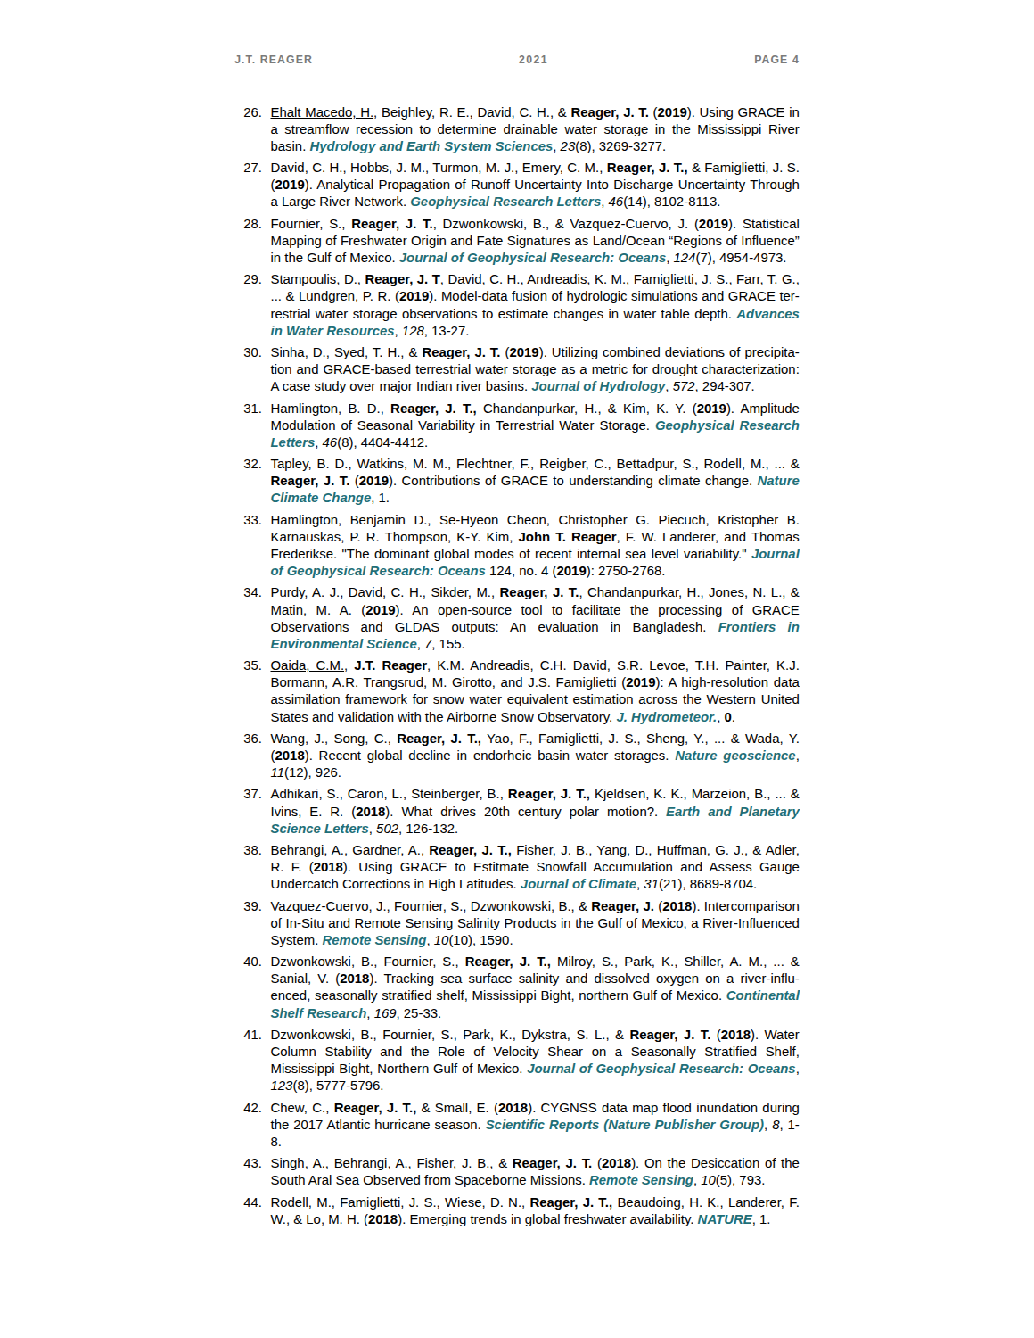J.T. REAGER 2021 PAGE 4
Ehalt Macedo, H., Beighley, R. E., David, C. H., & Reager, J. T. (2019). Using GRACE in a streamflow recession to determine drainable water storage in the Mississippi River basin. Hydrology and Earth System Sciences, 23(8), 3269-3277.
David, C. H., Hobbs, J. M., Turmon, M. J., Emery, C. M., Reager, J. T., & Famiglietti, J. S. (2019). Analytical Propagation of Runoff Uncertainty Into Discharge Uncertainty Through a Large River Network. Geophysical Research Letters, 46(14), 8102-8113.
Fournier, S., Reager, J. T., Dzwonkowski, B., & Vazquez-Cuervo, J. (2019). Statistical Mapping of Freshwater Origin and Fate Signatures as Land/Ocean “Regions of Influence” in the Gulf of Mexico. Journal of Geophysical Research: Oceans, 124(7), 4954-4973.
Stampoulis, D., Reager, J. T, David, C. H., Andreadis, K. M., Famiglietti, J. S., Farr, T. G., ... & Lundgren, P. R. (2019). Model-data fusion of hydrologic simulations and GRACE terrestrial water storage observations to estimate changes in water table depth. Advances in Water Resources, 128, 13-27.
Sinha, D., Syed, T. H., & Reager, J. T. (2019). Utilizing combined deviations of precipitation and GRACE-based terrestrial water storage as a metric for drought characterization: A case study over major Indian river basins. Journal of Hydrology, 572, 294-307.
Hamlington, B. D., Reager, J. T., Chandanpurkar, H., & Kim, K. Y. (2019). Amplitude Modulation of Seasonal Variability in Terrestrial Water Storage. Geophysical Research Letters, 46(8), 4404-4412.
Tapley, B. D., Watkins, M. M., Flechtner, F., Reigber, C., Bettadpur, S., Rodell, M., ... & Reager, J. T. (2019). Contributions of GRACE to understanding climate change. Nature Climate Change, 1.
Hamlington, Benjamin D., Se-Hyeon Cheon, Christopher G. Piecuch, Kristopher B. Karnauskas, P. R. Thompson, K-Y. Kim, John T. Reager, F. W. Landerer, and Thomas Frederikse. "The dominant global modes of recent internal sea level variability." Journal of Geophysical Research: Oceans 124, no. 4 (2019): 2750-2768.
Purdy, A. J., David, C. H., Sikder, M., Reager, J. T., Chandanpurkar, H., Jones, N. L., & Matin, M. A. (2019). An open-source tool to facilitate the processing of GRACE Observations and GLDAS outputs: An evaluation in Bangladesh. Frontiers in Environmental Science, 7, 155.
Oaida, C.M., J.T. Reager, K.M. Andreadis, C.H. David, S.R. Levoe, T.H. Painter, K.J. Bormann, A.R. Trangsrud, M. Girotto, and J.S. Famiglietti (2019): A high-resolution data assimilation framework for snow water equivalent estimation across the Western United States and validation with the Airborne Snow Observatory. J. Hydrometeor., 0.
Wang, J., Song, C., Reager, J. T., Yao, F., Famiglietti, J. S., Sheng, Y., ... & Wada, Y. (2018). Recent global decline in endorheic basin water storages. Nature geoscience, 11(12), 926.
Adhikari, S., Caron, L., Steinberger, B., Reager, J. T., Kjeldsen, K. K., Marzeion, B., ... & Ivins, E. R. (2018). What drives 20th century polar motion?. Earth and Planetary Science Letters, 502, 126-132.
Behrangi, A., Gardner, A., Reager, J. T., Fisher, J. B., Yang, D., Huffman, G. J., & Adler, R. F. (2018). Using GRACE to Estitmate Snowfall Accumulation and Assess Gauge Undercatch Corrections in High Latitudes. Journal of Climate, 31(21), 8689-8704.
Vazquez-Cuervo, J., Fournier, S., Dzwonkowski, B., & Reager, J. (2018). Intercomparison of In-Situ and Remote Sensing Salinity Products in the Gulf of Mexico, a River-Influenced System. Remote Sensing, 10(10), 1590.
Dzwonkowski, B., Fournier, S., Reager, J. T., Milroy, S., Park, K., Shiller, A. M., ... & Sanial, V. (2018). Tracking sea surface salinity and dissolved oxygen on a river-influenced, seasonally stratified shelf, Mississippi Bight, northern Gulf of Mexico. Continental Shelf Research, 169, 25-33.
Dzwonkowski, B., Fournier, S., Park, K., Dykstra, S. L., & Reager, J. T. (2018). Water Column Stability and the Role of Velocity Shear on a Seasonally Stratified Shelf, Mississippi Bight, Northern Gulf of Mexico. Journal of Geophysical Research: Oceans, 123(8), 5777-5796.
Chew, C., Reager, J. T., & Small, E. (2018). CYGNSS data map flood inundation during the 2017 Atlantic hurricane season. Scientific Reports (Nature Publisher Group), 8, 1-8.
Singh, A., Behrangi, A., Fisher, J. B., & Reager, J. T. (2018). On the Desiccation of the South Aral Sea Observed from Spaceborne Missions. Remote Sensing, 10(5), 793.
Rodell, M., Famiglietti, J. S., Wiese, D. N., Reager, J. T., Beaudoing, H. K., Landerer, F. W., & Lo, M. H. (2018). Emerging trends in global freshwater availability. NATURE, 1.